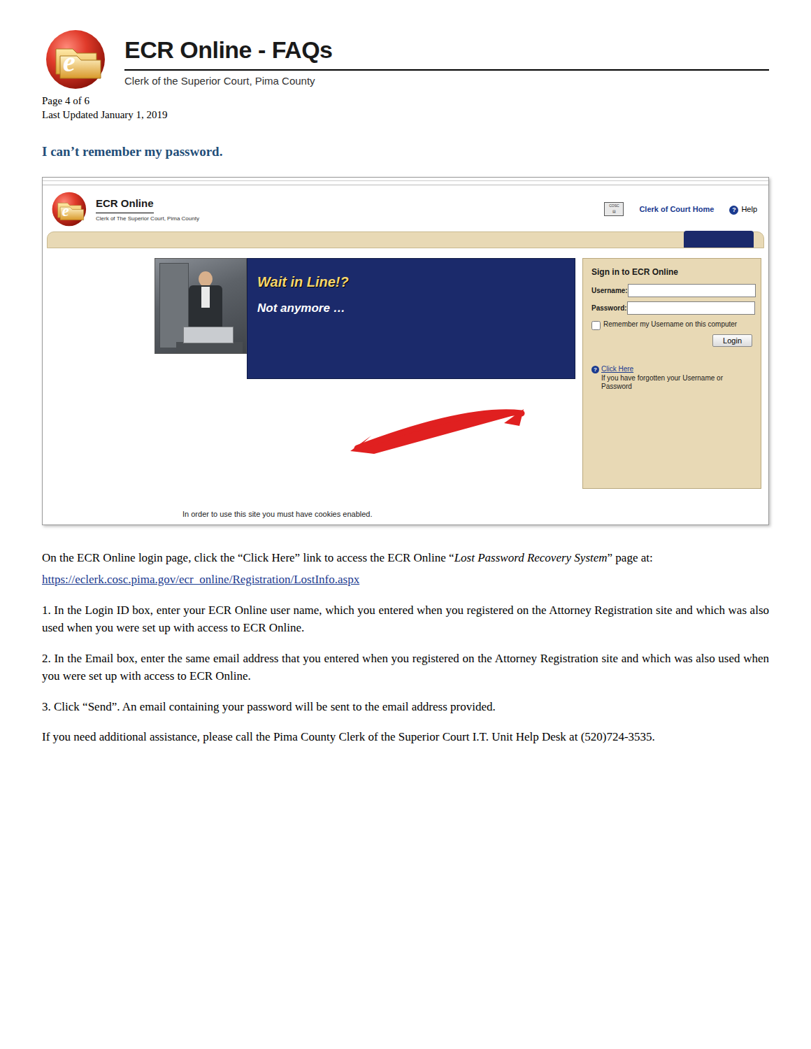e
ECR Online - FAQs
Clerk of the Superior Court, Pima County
Page 4 of 6
Last Updated January 1, 2019
I can’t remember my password.
e
ECR Online
Clerk of The Superior Court, Pima County
COSC
▤
Clerk of Court Home ?Help
Wait in Line!?
Not anymore …
Sign in to ECR Online
Username:
Password:
Remember my Username on this computer
Login
?Click Here If you have forgotten your Username or Password
In order to use this site you must have cookies enabled.
On the ECR Online login page, click the “Click Here” link to access the ECR Online “Lost Password Recovery System” page at:
https://eclerk.cosc.pima.gov/ecr_online/Registration/LostInfo.aspx
1. In the Login ID box, enter your ECR Online user name, which you entered when you registered on the Attorney Registration site and which was also used when you were set up with access to ECR Online.
2. In the Email box, enter the same email address that you entered when you registered on the Attorney Registration site and which was also used when you were set up with access to ECR Online.
3. Click “Send”. An email containing your password will be sent to the email address provided.
If you need additional assistance, please call the Pima County Clerk of the Superior Court I.T. Unit Help Desk at (520)724-3535.